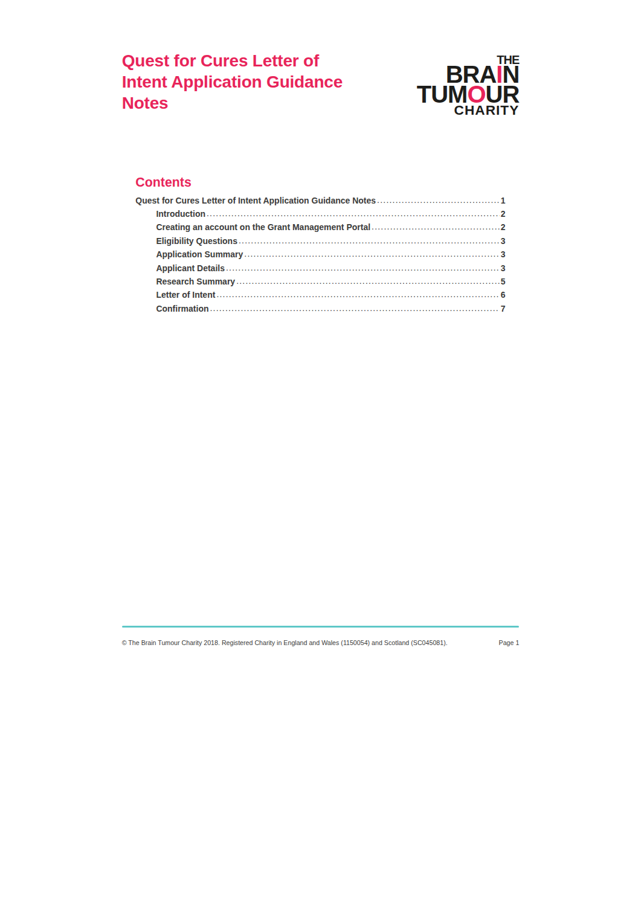Quest for Cures Letter of Intent Application Guidance Notes
THE BRAIN TUMOUR CHARITY
Contents
Quest for Cures Letter of Intent Application Guidance Notes ................................................................................................................................................................. 1
Introduction ................................................................................................................................................................. 2
Creating an account on the Grant Management Portal ................................................................................................................................................................. 2
Eligibility Questions ................................................................................................................................................................. 3
Application Summary ................................................................................................................................................................. 3
Applicant Details ................................................................................................................................................................. 3
Research Summary ................................................................................................................................................................. 5
Letter of Intent ................................................................................................................................................................. 6
Confirmation ................................................................................................................................................................. 7
© The Brain Tumour Charity 2018. Registered Charity in England and Wales (1150054) and Scotland (SC045081).
Page 1